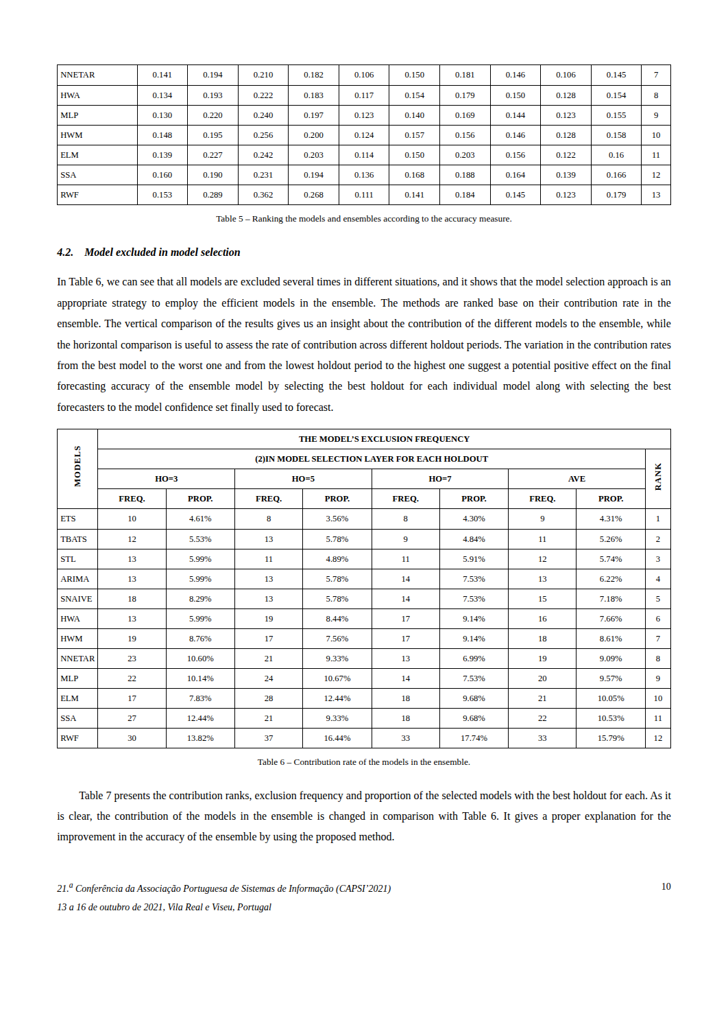| NNETAR | 0.141 | 0.194 | 0.210 | 0.182 | 0.106 | 0.150 | 0.181 | 0.146 | 0.106 | 0.145 | 7 |
| HWA | 0.134 | 0.193 | 0.222 | 0.183 | 0.117 | 0.154 | 0.179 | 0.150 | 0.128 | 0.154 | 8 |
| MLP | 0.130 | 0.220 | 0.240 | 0.197 | 0.123 | 0.140 | 0.169 | 0.144 | 0.123 | 0.155 | 9 |
| HWM | 0.148 | 0.195 | 0.256 | 0.200 | 0.124 | 0.157 | 0.156 | 0.146 | 0.128 | 0.158 | 10 |
| ELM | 0.139 | 0.227 | 0.242 | 0.203 | 0.114 | 0.150 | 0.203 | 0.156 | 0.122 | 0.16 | 11 |
| SSA | 0.160 | 0.190 | 0.231 | 0.194 | 0.136 | 0.168 | 0.188 | 0.164 | 0.139 | 0.166 | 12 |
| RWF | 0.153 | 0.289 | 0.362 | 0.268 | 0.111 | 0.141 | 0.184 | 0.145 | 0.123 | 0.179 | 13 |
Table 5 – Ranking the models and ensembles according to the accuracy measure.
4.2. Model excluded in model selection
In Table 6, we can see that all models are excluded several times in different situations, and it shows that the model selection approach is an appropriate strategy to employ the efficient models in the ensemble. The methods are ranked base on their contribution rate in the ensemble. The vertical comparison of the results gives us an insight about the contribution of the different models to the ensemble, while the horizontal comparison is useful to assess the rate of contribution across different holdout periods. The variation in the contribution rates from the best model to the worst one and from the lowest holdout period to the highest one suggest a potential positive effect on the final forecasting accuracy of the ensemble model by selecting the best holdout for each individual model along with selecting the best forecasters to the model confidence set finally used to forecast.
| MODELS | THE MODEL’S EXCLUSION FREQUENCY |
| (2)IN MODEL SELECTION LAYER FOR EACH HOLDOUT | RANK |
| HO=3 | HO=5 | HO=7 | AVE |
| FREQ. | PROP. | FREQ. | PROP. | FREQ. | PROP. | FREQ. | PROP. |
| ETS | 10 | 4.61% | 8 | 3.56% | 8 | 4.30% | 9 | 4.31% | 1 |
| TBATS | 12 | 5.53% | 13 | 5.78% | 9 | 4.84% | 11 | 5.26% | 2 |
| STL | 13 | 5.99% | 11 | 4.89% | 11 | 5.91% | 12 | 5.74% | 3 |
| ARIMA | 13 | 5.99% | 13 | 5.78% | 14 | 7.53% | 13 | 6.22% | 4 |
| SNAIVE | 18 | 8.29% | 13 | 5.78% | 14 | 7.53% | 15 | 7.18% | 5 |
| HWA | 13 | 5.99% | 19 | 8.44% | 17 | 9.14% | 16 | 7.66% | 6 |
| HWM | 19 | 8.76% | 17 | 7.56% | 17 | 9.14% | 18 | 8.61% | 7 |
| NNETAR | 23 | 10.60% | 21 | 9.33% | 13 | 6.99% | 19 | 9.09% | 8 |
| MLP | 22 | 10.14% | 24 | 10.67% | 14 | 7.53% | 20 | 9.57% | 9 |
| ELM | 17 | 7.83% | 28 | 12.44% | 18 | 9.68% | 21 | 10.05% | 10 |
| SSA | 27 | 12.44% | 21 | 9.33% | 18 | 9.68% | 22 | 10.53% | 11 |
| RWF | 30 | 13.82% | 37 | 16.44% | 33 | 17.74% | 33 | 15.79% | 12 |
Table 6 – Contribution rate of the models in the ensemble.
Table 7 presents the contribution ranks, exclusion frequency and proportion of the selected models with the best holdout for each. As it is clear, the contribution of the models in the ensemble is changed in comparison with Table 6. It gives a proper explanation for the improvement in the accuracy of the ensemble by using the proposed method.
21.a Conferência da Associação Portuguesa de Sistemas de Informação (CAPSI’2021)
13 a 16 de outubro de 2021, Vila Real e Viseu, Portugal
10